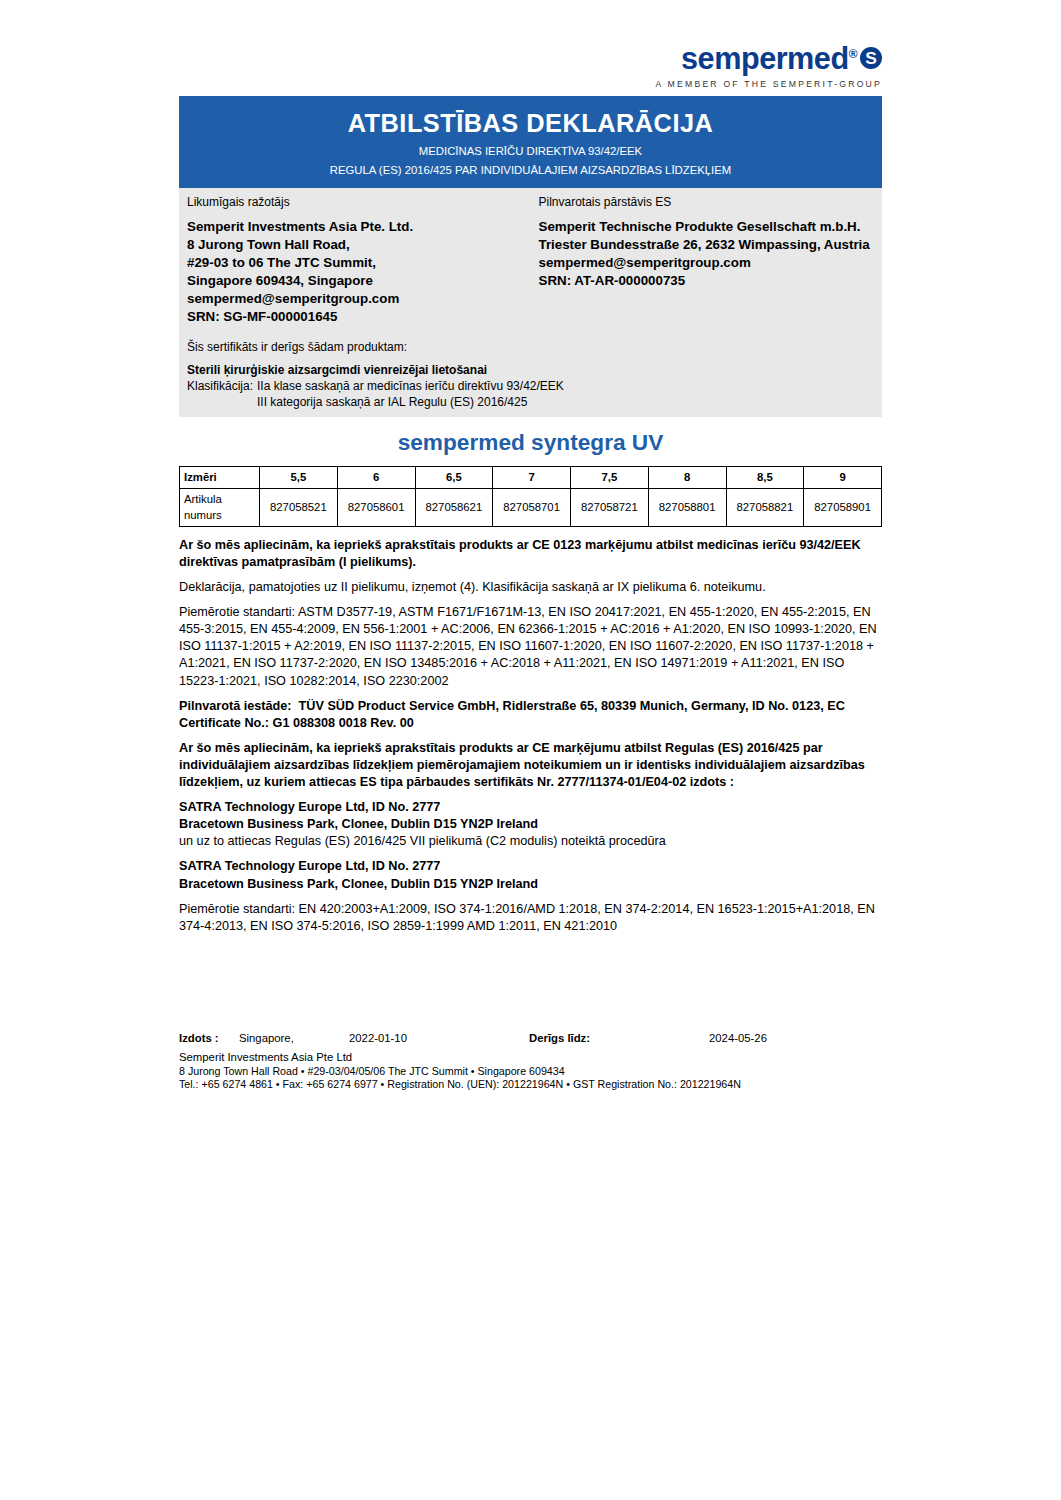sempermed®S
A MEMBER OF THE SEMPERIT-GROUP
ATBILSTĪBAS DEKLARĀCIJA
MEDICĪNAS IERĪČU DIREKTĪVA 93/42/EEK
REGULA (ES) 2016/425 PAR INDIVIDUĀLAJIEM AIZSARDZĪBAS LĪDZEKĻIEM
| Likumīgais ražotājs | Pilnvarotais pārstāvis ES |
| Semperit Investments Asia Pte. Ltd. 8 Jurong Town Hall Road, #29-03 to 06 The JTC Summit, Singapore 609434, Singapore sempermed@semperitgroup.com SRN: SG-MF-000001645 | Semperit Technische Produkte Gesellschaft m.b.H. Triester Bundesstraße 26, 2632 Wimpassing, Austria sempermed@semperitgroup.com SRN: AT-AR-000000735 |
Šis sertifikāts ir derīgs šādam produktam:
Sterili ķirurģiskie aizsargcimdi vienreizējai lietošanai
Klasifikācija:
IIa klase saskaņā ar medicīnas ierīču direktīvu 93/42/EEK
III kategorija saskaņā ar IAL Regulu (ES) 2016/425
sempermed syntegra UV
| Izmēri | 5,5 | 6 | 6,5 | 7 | 7,5 | 8 | 8,5 | 9 |
| --- | --- | --- | --- | --- | --- | --- | --- | --- |
| Artikula numurs | 827058521 | 827058601 | 827058621 | 827058701 | 827058721 | 827058801 | 827058821 | 827058901 |
Ar šo mēs apliecinām, ka iepriekš aprakstītais produkts ar CE 0123 marķējumu atbilst medicīnas ierīču 93/42/EEK direktīvas pamatprasībām (I pielikums).
Deklarācija, pamatojoties uz II pielikumu, izņemot (4). Klasifikācija saskaņā ar IX pielikuma 6. noteikumu.
Piemērotie standarti: ASTM D3577-19, ASTM F1671/F1671M-13, EN ISO 20417:2021, EN 455-1:2020, EN 455-2:2015, EN 455-3:2015, EN 455-4:2009, EN 556-1:2001 + AC:2006, EN 62366-1:2015 + AC:2016 + A1:2020, EN ISO 10993-1:2020, EN ISO 11137-1:2015 + A2:2019, EN ISO 11137-2:2015, EN ISO 11607-1:2020, EN ISO 11607-2:2020, EN ISO 11737-1:2018 + A1:2021, EN ISO 11737-2:2020, EN ISO 13485:2016 + AC:2018 + A11:2021, EN ISO 14971:2019 + A11:2021, EN ISO 15223-1:2021, ISO 10282:2014, ISO 2230:2002
Pilnvarotā iestāde: TÜV SÜD Product Service GmbH, Ridlerstraße 65, 80339 Munich, Germany, ID No. 0123, EC Certificate No.: G1 088308 0018 Rev. 00
Ar šo mēs apliecinām, ka iepriekš aprakstītais produkts ar CE marķējumu atbilst Regulas (ES) 2016/425 par individuālajiem aizsardzības līdzekļiem piemērojamajiem noteikumiem un ir identisks individuālajiem aizsardzības līdzekļiem, uz kuriem attiecas ES tipa pārbaudes sertifikāts Nr. 2777/11374-01/E04-02 izdots :
SATRA Technology Europe Ltd, ID No. 2777
Bracetown Business Park, Clonee, Dublin D15 YN2P Ireland
un uz to attiecas Regulas (ES) 2016/425 VII pielikumā (C2 modulis) noteiktā procedūra
SATRA Technology Europe Ltd, ID No. 2777
Bracetown Business Park, Clonee, Dublin D15 YN2P Ireland
Piemērotie standarti: EN 420:2003+A1:2009, ISO 374-1:2016/AMD 1:2018, EN 374-2:2014, EN 16523-1:2015+A1:2018, EN 374-4:2013, EN ISO 374-5:2016, ISO 2859-1:1999 AMD 1:2011, EN 421:2010
Izdots :
Singapore,
2022-01-10
Derīgs līdz:
2024-05-26
Semperit Investments Asia Pte Ltd
8 Jurong Town Hall Road • #29-03/04/05/06 The JTC Summit • Singapore 609434
Tel.: +65 6274 4861 • Fax: +65 6274 6977 • Registration No. (UEN): 201221964N • GST Registration No.: 201221964N